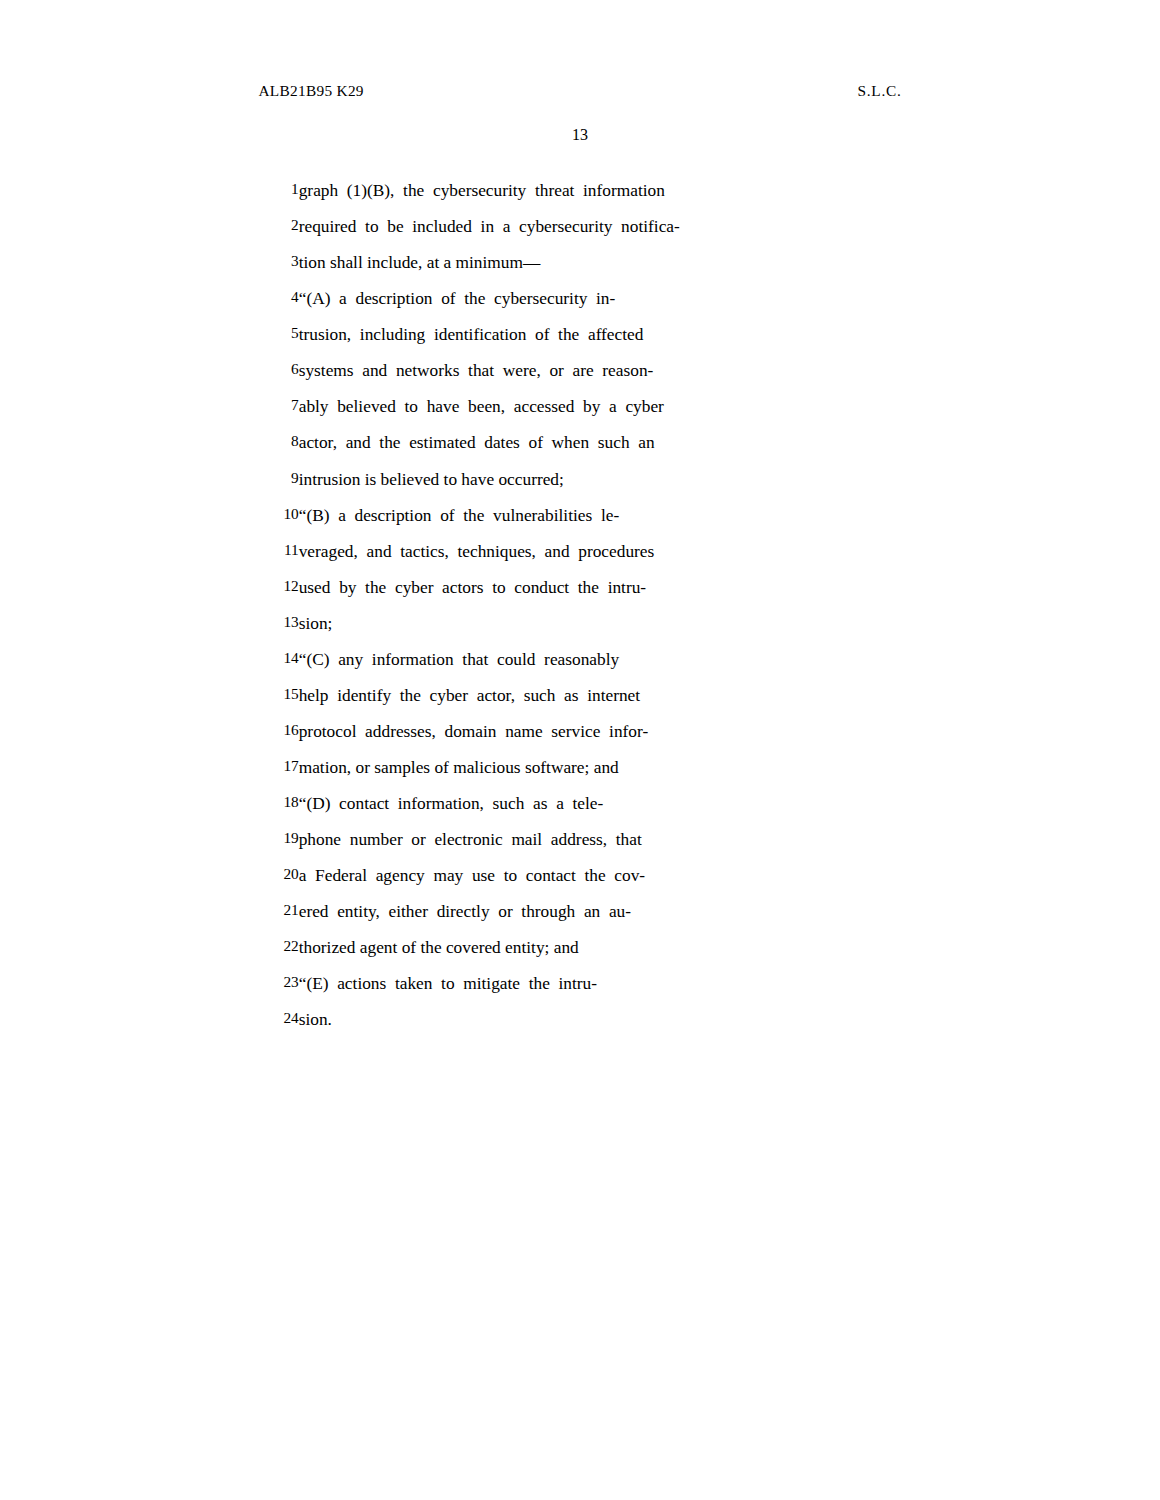ALB21B95 K29 S.L.C.
13
| 1 | graph (1)(B), the cybersecurity threat information |
| 2 | required to be included in a cybersecurity notifica- |
| 3 | tion shall include, at a minimum— |
| 4 | “(A) a description of the cybersecurity in- |
| 5 | trusion, including identification of the affected |
| 6 | systems and networks that were, or are reason- |
| 7 | ably believed to have been, accessed by a cyber |
| 8 | actor, and the estimated dates of when such an |
| 9 | intrusion is believed to have occurred; |
| 10 | “(B) a description of the vulnerabilities le- |
| 11 | veraged, and tactics, techniques, and procedures |
| 12 | used by the cyber actors to conduct the intru- |
| 13 | sion; |
| 14 | “(C) any information that could reasonably |
| 15 | help identify the cyber actor, such as internet |
| 16 | protocol addresses, domain name service infor- |
| 17 | mation, or samples of malicious software; and |
| 18 | “(D) contact information, such as a tele- |
| 19 | phone number or electronic mail address, that |
| 20 | a Federal agency may use to contact the cov- |
| 21 | ered entity, either directly or through an au- |
| 22 | thorized agent of the covered entity; and |
| 23 | “(E) actions taken to mitigate the intru- |
| 24 | sion. |